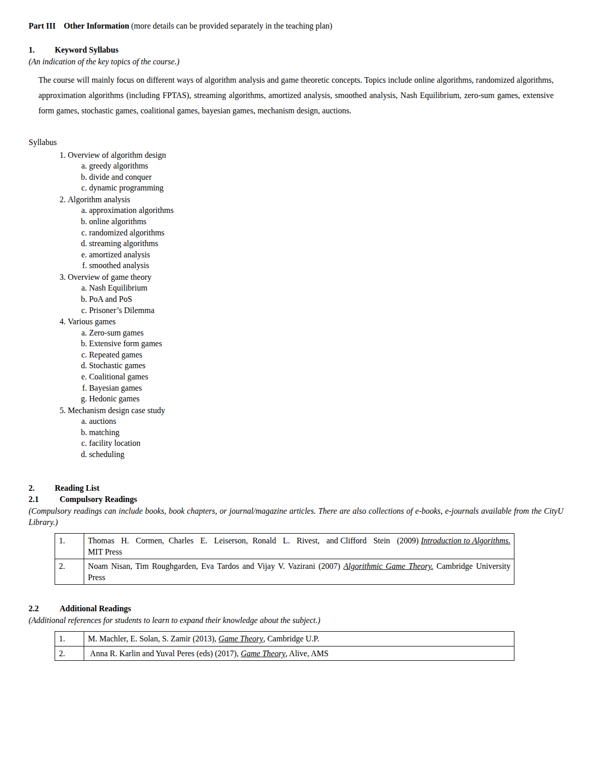Part III Other Information (more details can be provided separately in the teaching plan)
1. Keyword Syllabus
(An indication of the key topics of the course.)
The course will mainly focus on different ways of algorithm analysis and game theoretic concepts. Topics include online algorithms, randomized algorithms, approximation algorithms (including FPTAS), streaming algorithms, amortized analysis, smoothed analysis, Nash Equilibrium, zero-sum games, extensive form games, stochastic games, coalitional games, bayesian games, mechanism design, auctions.
Syllabus
Overview of algorithm design
greedy algorithms
divide and conquer
dynamic programming
Algorithm analysis
approximation algorithms
online algorithms
randomized algorithms
streaming algorithms
amortized analysis
smoothed analysis
Overview of game theory
Nash Equilibrium
PoA and PoS
Prisoner’s Dilemma
Various games
Zero-sum games
Extensive form games
Repeated games
Stochastic games
Coalitional games
Bayesian games
Hedonic games
Mechanism design case study
auctions
matching
facility location
scheduling
2. Reading List
2.1 Compulsory Readings
(Compulsory readings can include books, book chapters, or journal/magazine articles. There are also collections of e-books, e-journals available from the CityU Library.)
| 1. | Thomas H. Cormen, Charles E. Leiserson, Ronald L. Rivest, and Clifford Stein (2009) Introduction to Algorithms. MIT Press |
| 2. | Noam Nisan, Tim Roughgarden, Eva Tardos and Vijay V. Vazirani (2007) Algorithmic Game Theory. Cambridge University Press |
2.2 Additional Readings
(Additional references for students to learn to expand their knowledge about the subject.)
| 1. | M. Machler, E. Solan, S. Zamir (2013), Game Theory , Cambridge U.P. |
| 2. | Anna R. Karlin and Yuval Peres (eds) (2017), Game Theory , Alive, AMS |